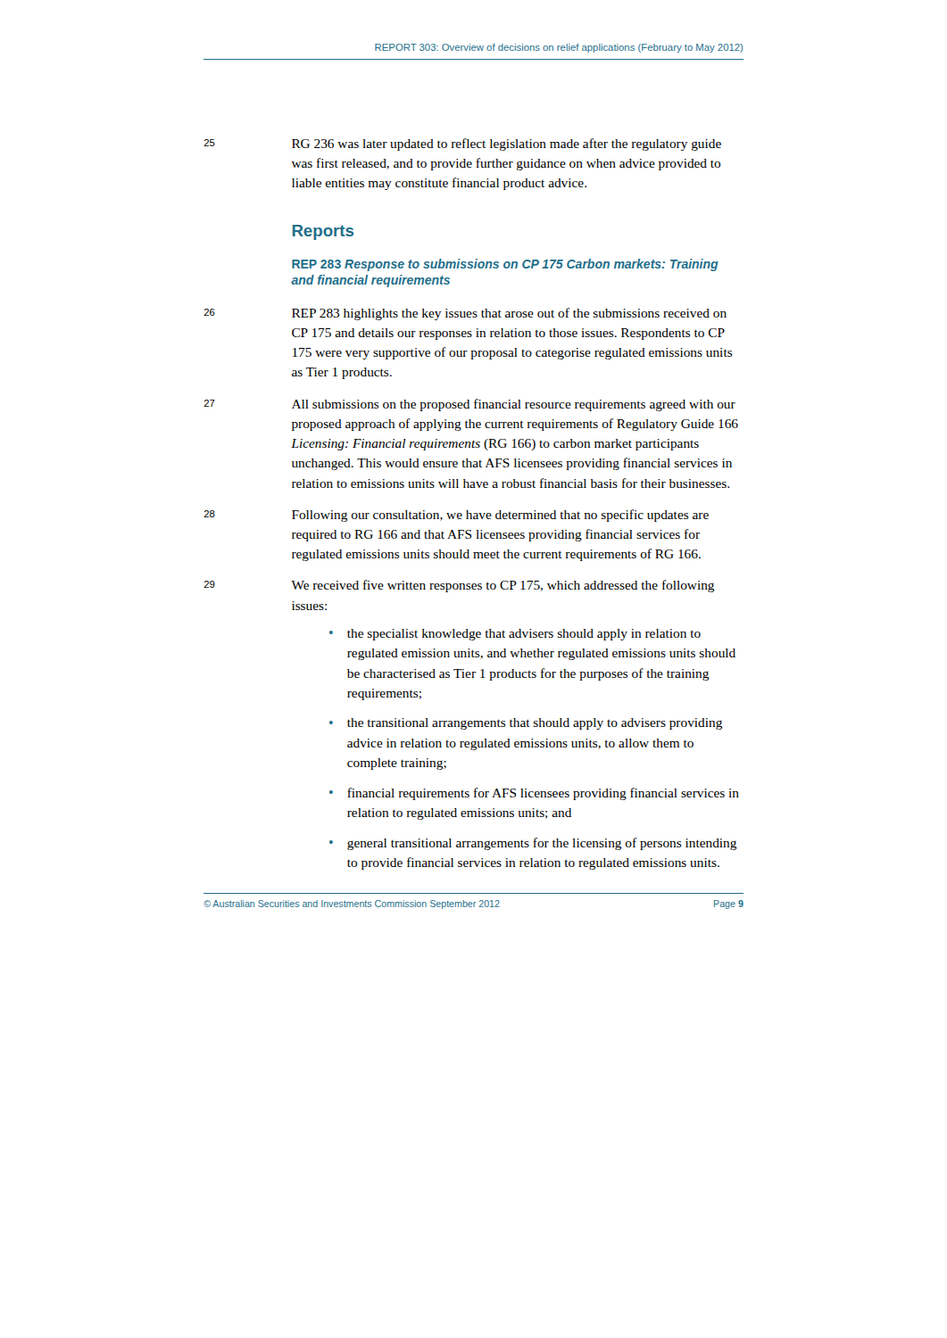REPORT 303: Overview of decisions on relief applications (February to May 2012)
25 RG 236 was later updated to reflect legislation made after the regulatory guide was first released, and to provide further guidance on when advice provided to liable entities may constitute financial product advice.
Reports
REP 283 Response to submissions on CP 175 Carbon markets: Training and financial requirements
26 REP 283 highlights the key issues that arose out of the submissions received on CP 175 and details our responses in relation to those issues. Respondents to CP 175 were very supportive of our proposal to categorise regulated emissions units as Tier 1 products.
27 All submissions on the proposed financial resource requirements agreed with our proposed approach of applying the current requirements of Regulatory Guide 166 Licensing: Financial requirements (RG 166) to carbon market participants unchanged. This would ensure that AFS licensees providing financial services in relation to emissions units will have a robust financial basis for their businesses.
28 Following our consultation, we have determined that no specific updates are required to RG 166 and that AFS licensees providing financial services for regulated emissions units should meet the current requirements of RG 166.
29 We received five written responses to CP 175, which addressed the following issues:
the specialist knowledge that advisers should apply in relation to regulated emission units, and whether regulated emissions units should be characterised as Tier 1 products for the purposes of the training requirements;
the transitional arrangements that should apply to advisers providing advice in relation to regulated emissions units, to allow them to complete training;
financial requirements for AFS licensees providing financial services in relation to regulated emissions units; and
general transitional arrangements for the licensing of persons intending to provide financial services in relation to regulated emissions units.
© Australian Securities and Investments Commission September 2012 Page 9